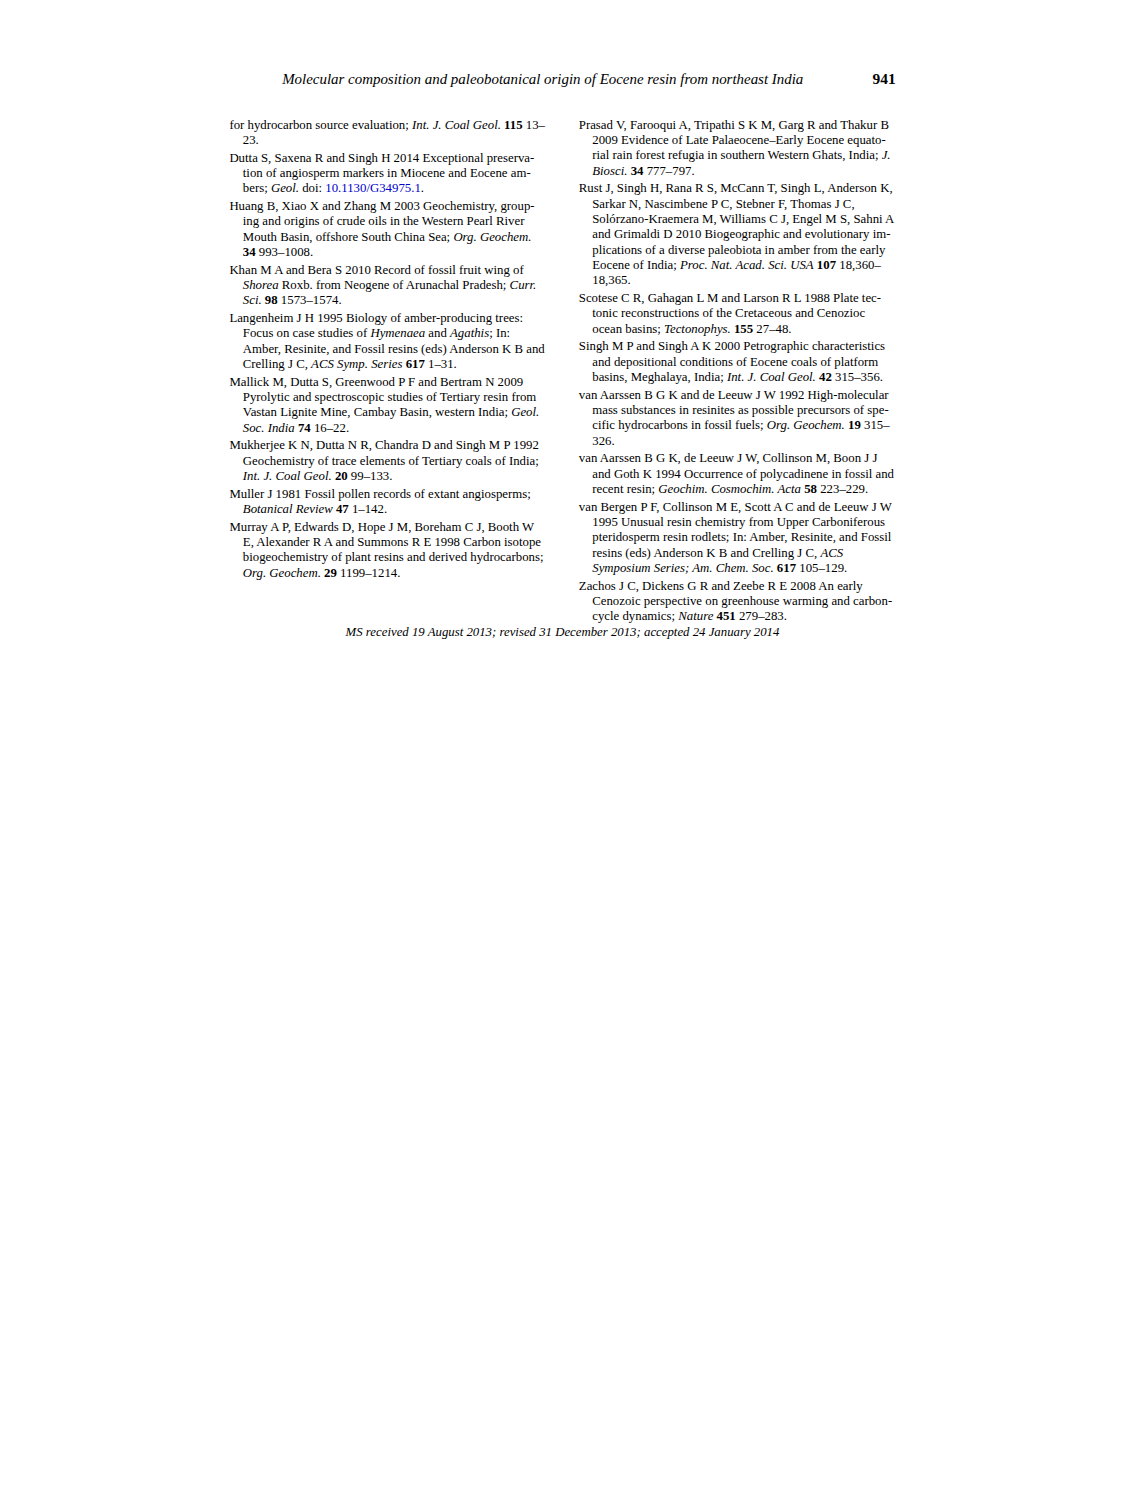Molecular composition and paleobotanical origin of Eocene resin from northeast India 941
for hydrocarbon source evaluation; Int. J. Coal Geol. 115 13–23.
Dutta S, Saxena R and Singh H 2014 Exceptional preservation of angiosperm markers in Miocene and Eocene ambers; Geol. doi: 10.1130/G34975.1.
Huang B, Xiao X and Zhang M 2003 Geochemistry, grouping and origins of crude oils in the Western Pearl River Mouth Basin, offshore South China Sea; Org. Geochem. 34 993–1008.
Khan M A and Bera S 2010 Record of fossil fruit wing of Shorea Roxb. from Neogene of Arunachal Pradesh; Curr. Sci. 98 1573–1574.
Langenheim J H 1995 Biology of amber-producing trees: Focus on case studies of Hymenaea and Agathis; In: Amber, Resinite, and Fossil resins (eds) Anderson K B and Crelling J C, ACS Symp. Series 617 1–31.
Mallick M, Dutta S, Greenwood P F and Bertram N 2009 Pyrolytic and spectroscopic studies of Tertiary resin from Vastan Lignite Mine, Cambay Basin, western India; Geol. Soc. India 74 16–22.
Mukherjee K N, Dutta N R, Chandra D and Singh M P 1992 Geochemistry of trace elements of Tertiary coals of India; Int. J. Coal Geol. 20 99–133.
Muller J 1981 Fossil pollen records of extant angiosperms; Botanical Review 47 1–142.
Murray A P, Edwards D, Hope J M, Boreham C J, Booth W E, Alexander R A and Summons R E 1998 Carbon isotope biogeochemistry of plant resins and derived hydrocarbons; Org. Geochem. 29 1199–1214.
Prasad V, Farooqui A, Tripathi S K M, Garg R and Thakur B 2009 Evidence of Late Palaeocene–Early Eocene equatorial rain forest refugia in southern Western Ghats, India; J. Biosci. 34 777–797.
Rust J, Singh H, Rana R S, McCann T, Singh L, Anderson K, Sarkar N, Nascimbene P C, Stebner F, Thomas J C, Solórzano-Kraemera M, Williams C J, Engel M S, Sahni A and Grimaldi D 2010 Biogeographic and evolutionary implications of a diverse paleobiota in amber from the early Eocene of India; Proc. Nat. Acad. Sci. USA 107 18,360–18,365.
Scotese C R, Gahagan L M and Larson R L 1988 Plate tectonic reconstructions of the Cretaceous and Cenozioc ocean basins; Tectonophys. 155 27–48.
Singh M P and Singh A K 2000 Petrographic characteristics and depositional conditions of Eocene coals of platform basins, Meghalaya, India; Int. J. Coal Geol. 42 315–356.
van Aarssen B G K and de Leeuw J W 1992 High-molecular mass substances in resinites as possible precursors of specific hydrocarbons in fossil fuels; Org. Geochem. 19 315–326.
van Aarssen B G K, de Leeuw J W, Collinson M, Boon J J and Goth K 1994 Occurrence of polycadinene in fossil and recent resin; Geochim. Cosmochim. Acta 58 223–229.
van Bergen P F, Collinson M E, Scott A C and de Leeuw J W 1995 Unusual resin chemistry from Upper Carboniferous pteridosperm resin rodlets; In: Amber, Resinite, and Fossil resins (eds) Anderson K B and Crelling J C, ACS Symposium Series; Am. Chem. Soc. 617 105–129.
Zachos J C, Dickens G R and Zeebe R E 2008 An early Cenozoic perspective on greenhouse warming and carbon-cycle dynamics; Nature 451 279–283.
MS received 19 August 2013; revised 31 December 2013; accepted 24 January 2014